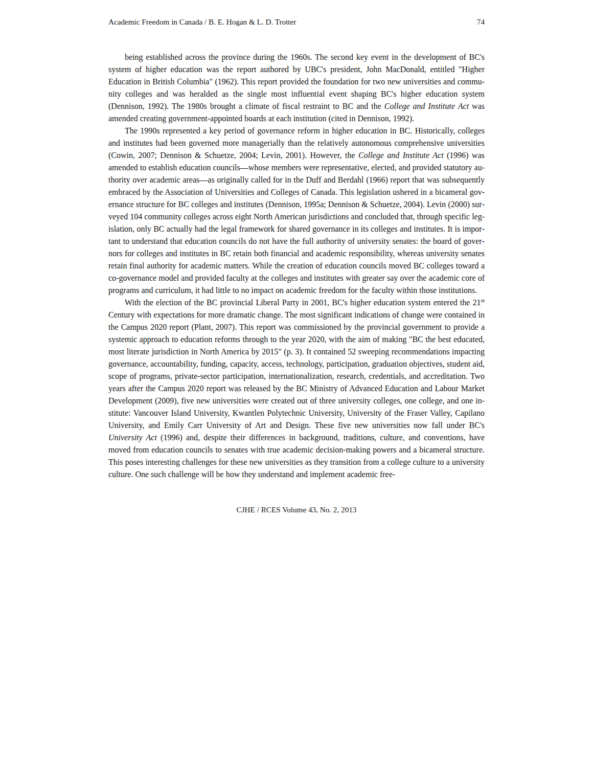Academic Freedom in Canada / B. E. Hogan & L. D. Trotter 74
being established across the province during the 1960s. The second key event in the development of BC's system of higher education was the report authored by UBC's president, John MacDonald, entitled "Higher Education in British Columbia" (1962). This report provided the foundation for two new universities and community colleges and was heralded as the single most influential event shaping BC's higher education system (Dennison, 1992). The 1980s brought a climate of fiscal restraint to BC and the College and Institute Act was amended creating government-appointed boards at each institution (cited in Dennison, 1992).
The 1990s represented a key period of governance reform in higher education in BC. Historically, colleges and institutes had been governed more managerially than the relatively autonomous comprehensive universities (Cowin, 2007; Dennison & Schuetze, 2004; Levin, 2001). However, the College and Institute Act (1996) was amended to establish education councils—whose members were representative, elected, and provided statutory authority over academic areas—as originally called for in the Duff and Berdahl (1966) report that was subsequently embraced by the Association of Universities and Colleges of Canada. This legislation ushered in a bicameral governance structure for BC colleges and institutes (Dennison, 1995a; Dennison & Schuetze, 2004). Levin (2000) surveyed 104 community colleges across eight North American jurisdictions and concluded that, through specific legislation, only BC actually had the legal framework for shared governance in its colleges and institutes. It is important to understand that education councils do not have the full authority of university senates: the board of governors for colleges and institutes in BC retain both financial and academic responsibility, whereas university senates retain final authority for academic matters. While the creation of education councils moved BC colleges toward a co-governance model and provided faculty at the colleges and institutes with greater say over the academic core of programs and curriculum, it had little to no impact on academic freedom for the faculty within those institutions.
With the election of the BC provincial Liberal Party in 2001, BC's higher education system entered the 21st Century with expectations for more dramatic change. The most significant indications of change were contained in the Campus 2020 report (Plant, 2007). This report was commissioned by the provincial government to provide a systemic approach to education reforms through to the year 2020, with the aim of making "BC the best educated, most literate jurisdiction in North America by 2015" (p. 3). It contained 52 sweeping recommendations impacting governance, accountability, funding, capacity, access, technology, participation, graduation objectives, student aid, scope of programs, private-sector participation, internationalization, research, credentials, and accreditation. Two years after the Campus 2020 report was released by the BC Ministry of Advanced Education and Labour Market Development (2009), five new universities were created out of three university colleges, one college, and one institute: Vancouver Island University, Kwantlen Polytechnic University, University of the Fraser Valley, Capilano University, and Emily Carr University of Art and Design. These five new universities now fall under BC's University Act (1996) and, despite their differences in background, traditions, culture, and conventions, have moved from education councils to senates with true academic decision-making powers and a bicameral structure. This poses interesting challenges for these new universities as they transition from a college culture to a university culture. One such challenge will be how they understand and implement academic free-
CJHE / RCES Volume 43, No. 2, 2013